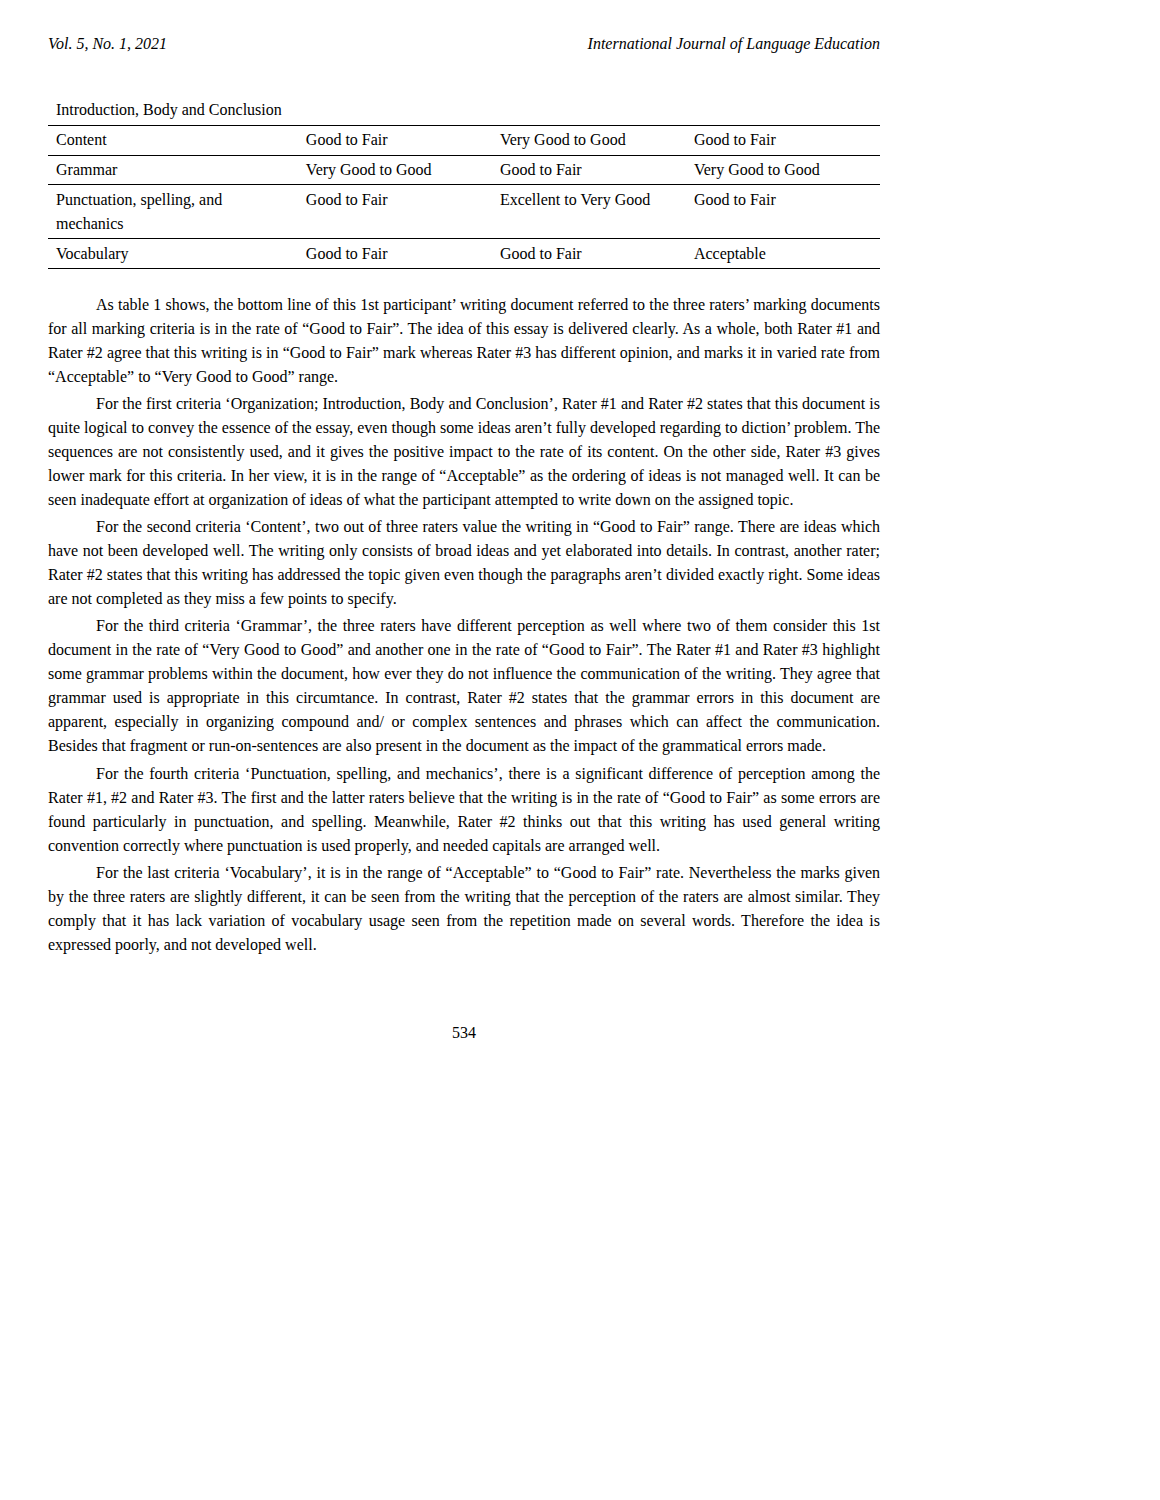Vol. 5, No. 1, 2021 International Journal of Language Education
| Introduction, Body and Conclusion | | | |
| Content | Good to Fair | Very Good to Good | Good to Fair |
| Grammar | Very Good to Good | Good to Fair | Very Good to Good |
| Punctuation, spelling, and mechanics | Good to Fair | Excellent to Very Good | Good to Fair |
| Vocabulary | Good to Fair | Good to Fair | Acceptable |
As table 1 shows, the bottom line of this 1st participant’ writing document referred to the three raters’ marking documents for all marking criteria is in the rate of “Good to Fair”. The idea of this essay is delivered clearly. As a whole, both Rater #1 and Rater #2 agree that this writing is in “Good to Fair” mark whereas Rater #3 has different opinion, and marks it in varied rate from “Acceptable” to “Very Good to Good” range.
For the first criteria ‘Organization; Introduction, Body and Conclusion’, Rater #1 and Rater #2 states that this document is quite logical to convey the essence of the essay, even though some ideas aren’t fully developed regarding to diction’ problem. The sequences are not consistently used, and it gives the positive impact to the rate of its content. On the other side, Rater #3 gives lower mark for this criteria. In her view, it is in the range of “Acceptable” as the ordering of ideas is not managed well. It can be seen inadequate effort at organization of ideas of what the participant attempted to write down on the assigned topic.
For the second criteria ‘Content’, two out of three raters value the writing in “Good to Fair” range. There are ideas which have not been developed well. The writing only consists of broad ideas and yet elaborated into details. In contrast, another rater; Rater #2 states that this writing has addressed the topic given even though the paragraphs aren’t divided exactly right. Some ideas are not completed as they miss a few points to specify.
For the third criteria ‘Grammar’, the three raters have different perception as well where two of them consider this 1st document in the rate of “Very Good to Good” and another one in the rate of “Good to Fair”. The Rater #1 and Rater #3 highlight some grammar problems within the document, how ever they do not influence the communication of the writing. They agree that grammar used is appropriate in this circumtance. In contrast, Rater #2 states that the grammar errors in this document are apparent, especially in organizing compound and/ or complex sentences and phrases which can affect the communication. Besides that fragment or run-on-sentences are also present in the document as the impact of the grammatical errors made.
For the fourth criteria ‘Punctuation, spelling, and mechanics’, there is a significant difference of perception among the Rater #1, #2 and Rater #3. The first and the latter raters believe that the writing is in the rate of “Good to Fair” as some errors are found particularly in punctuation, and spelling. Meanwhile, Rater #2 thinks out that this writing has used general writing convention correctly where punctuation is used properly, and needed capitals are arranged well.
For the last criteria ‘Vocabulary’, it is in the range of “Acceptable” to “Good to Fair” rate. Nevertheless the marks given by the three raters are slightly different, it can be seen from the writing that the perception of the raters are almost similar. They comply that it has lack variation of vocabulary usage seen from the repetition made on several words. Therefore the idea is expressed poorly, and not developed well.
534